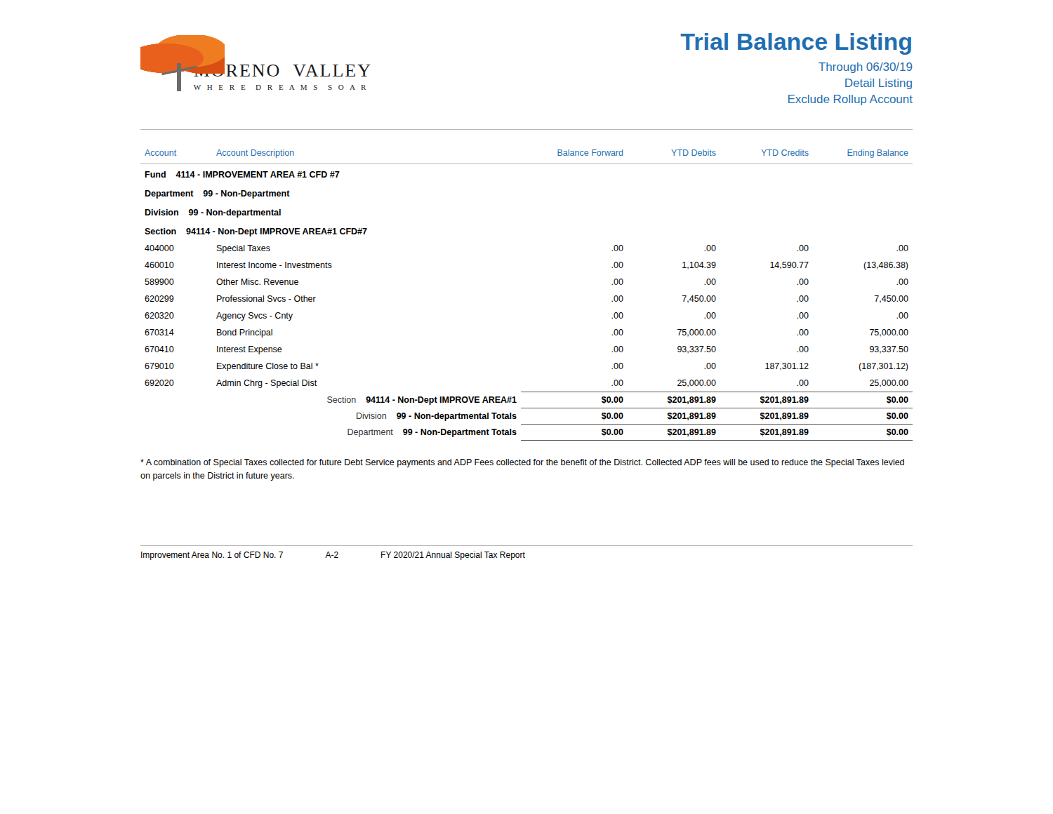MORENO VALLEY
W H E R E D R E A M S S O A R
Trial Balance Listing
Through 06/30/19
Detail Listing
Exclude Rollup Account
| Account | Account Description | Balance Forward | YTD Debits | YTD Credits | Ending Balance |
| --- | --- | --- | --- | --- | --- |
| Fund 4114 - IMPROVEMENT AREA #1 CFD #7 |
| Department 99 - Non-Department |
| Division 99 - Non-departmental |
| Section 94114 - Non-Dept IMPROVE AREA#1 CFD#7 |
| 404000 | Special Taxes | .00 | .00 | .00 | .00 |
| 460010 | Interest Income - Investments | .00 | 1,104.39 | 14,590.77 | (13,486.38) |
| 589900 | Other Misc. Revenue | .00 | .00 | .00 | .00 |
| 620299 | Professional Svcs - Other | .00 | 7,450.00 | .00 | 7,450.00 |
| 620320 | Agency Svcs - Cnty | .00 | .00 | .00 | .00 |
| 670314 | Bond Principal | .00 | 75,000.00 | .00 | 75,000.00 |
| 670410 | Interest Expense | .00 | 93,337.50 | .00 | 93,337.50 |
| 679010 | Expenditure Close to Bal * | .00 | .00 | 187,301.12 | (187,301.12) |
| 692020 | Admin Chrg - Special Dist | .00 | 25,000.00 | .00 | 25,000.00 |
| Section 94114 - Non-Dept IMPROVE AREA#1 | $0.00 | $201,891.89 | $201,891.89 | $0.00 |
| Division 99 - Non-departmental Totals | $0.00 | $201,891.89 | $201,891.89 | $0.00 |
| Department 99 - Non-Department Totals | $0.00 | $201,891.89 | $201,891.89 | $0.00 |
* A combination of Special Taxes collected for future Debt Service payments and ADP Fees collected for the benefit of the District. Collected ADP fees will be used to reduce the Special Taxes levied on parcels in the District in future years.
Improvement Area No. 1 of CFD No. 7
A-2
FY 2020/21 Annual Special Tax Report